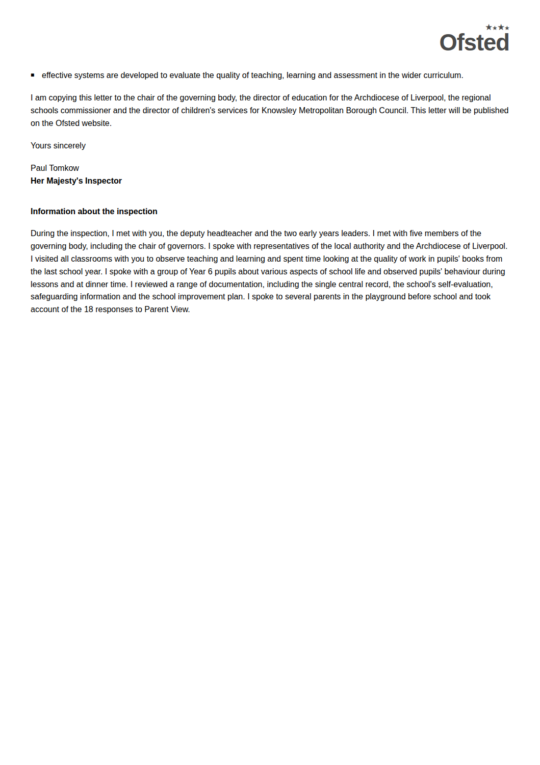★★★★
Ofsted
effective systems are developed to evaluate the quality of teaching, learning and assessment in the wider curriculum.
I am copying this letter to the chair of the governing body, the director of education for the Archdiocese of Liverpool, the regional schools commissioner and the director of children's services for Knowsley Metropolitan Borough Council. This letter will be published on the Ofsted website.
Yours sincerely
Paul Tomkow
Her Majesty's Inspector
Information about the inspection
During the inspection, I met with you, the deputy headteacher and the two early years leaders. I met with five members of the governing body, including the chair of governors. I spoke with representatives of the local authority and the Archdiocese of Liverpool. I visited all classrooms with you to observe teaching and learning and spent time looking at the quality of work in pupils' books from the last school year. I spoke with a group of Year 6 pupils about various aspects of school life and observed pupils' behaviour during lessons and at dinner time. I reviewed a range of documentation, including the single central record, the school's self-evaluation, safeguarding information and the school improvement plan. I spoke to several parents in the playground before school and took account of the 18 responses to Parent View.